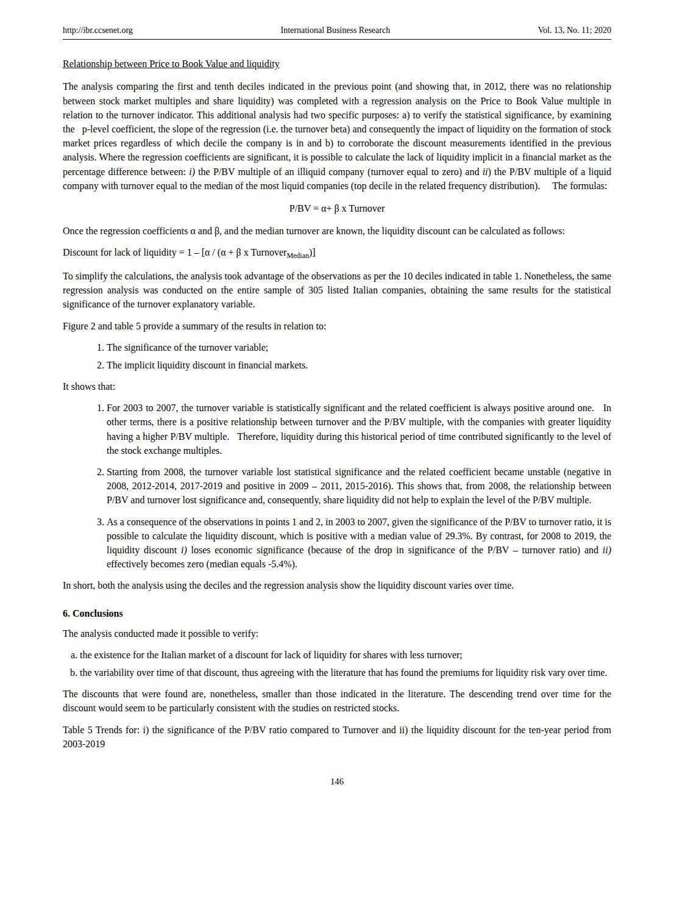http://ibr.ccsenet.org International Business Research Vol. 13, No. 11; 2020
Relationship between Price to Book Value and liquidity
The analysis comparing the first and tenth deciles indicated in the previous point (and showing that, in 2012, there was no relationship between stock market multiples and share liquidity) was completed with a regression analysis on the Price to Book Value multiple in relation to the turnover indicator. This additional analysis had two specific purposes: a) to verify the statistical significance, by examining the p-level coefficient, the slope of the regression (i.e. the turnover beta) and consequently the impact of liquidity on the formation of stock market prices regardless of which decile the company is in and b) to corroborate the discount measurements identified in the previous analysis. Where the regression coefficients are significant, it is possible to calculate the lack of liquidity implicit in a financial market as the percentage difference between: i) the P/BV multiple of an illiquid company (turnover equal to zero) and ii) the P/BV multiple of a liquid company with turnover equal to the median of the most liquid companies (top decile in the related frequency distribution). The formulas:
P/BV = α+ β x Turnover
Once the regression coefficients α and β, and the median turnover are known, the liquidity discount can be calculated as follows:
Discount for lack of liquidity = 1 – [α / (α + β x TurnoverMedian)]
To simplify the calculations, the analysis took advantage of the observations as per the 10 deciles indicated in table 1. Nonetheless, the same regression analysis was conducted on the entire sample of 305 listed Italian companies, obtaining the same results for the statistical significance of the turnover explanatory variable.
Figure 2 and table 5 provide a summary of the results in relation to:
The significance of the turnover variable;
The implicit liquidity discount in financial markets.
It shows that:
For 2003 to 2007, the turnover variable is statistically significant and the related coefficient is always positive around one. In other terms, there is a positive relationship between turnover and the P/BV multiple, with the companies with greater liquidity having a higher P/BV multiple. Therefore, liquidity during this historical period of time contributed significantly to the level of the stock exchange multiples.
Starting from 2008, the turnover variable lost statistical significance and the related coefficient became unstable (negative in 2008, 2012-2014, 2017-2019 and positive in 2009 – 2011, 2015-2016). This shows that, from 2008, the relationship between P/BV and turnover lost significance and, consequently, share liquidity did not help to explain the level of the P/BV multiple.
As a consequence of the observations in points 1 and 2, in 2003 to 2007, given the significance of the P/BV to turnover ratio, it is possible to calculate the liquidity discount, which is positive with a median value of 29.3%. By contrast, for 2008 to 2019, the liquidity discount i) loses economic significance (because of the drop in significance of the P/BV – turnover ratio) and ii) effectively becomes zero (median equals -5.4%).
In short, both the analysis using the deciles and the regression analysis show the liquidity discount varies over time.
6. Conclusions
The analysis conducted made it possible to verify:
the existence for the Italian market of a discount for lack of liquidity for shares with less turnover;
the variability over time of that discount, thus agreeing with the literature that has found the premiums for liquidity risk vary over time.
The discounts that were found are, nonetheless, smaller than those indicated in the literature. The descending trend over time for the discount would seem to be particularly consistent with the studies on restricted stocks.
Table 5 Trends for: i) the significance of the P/BV ratio compared to Turnover and ii) the liquidity discount for the ten-year period from 2003-2019
146